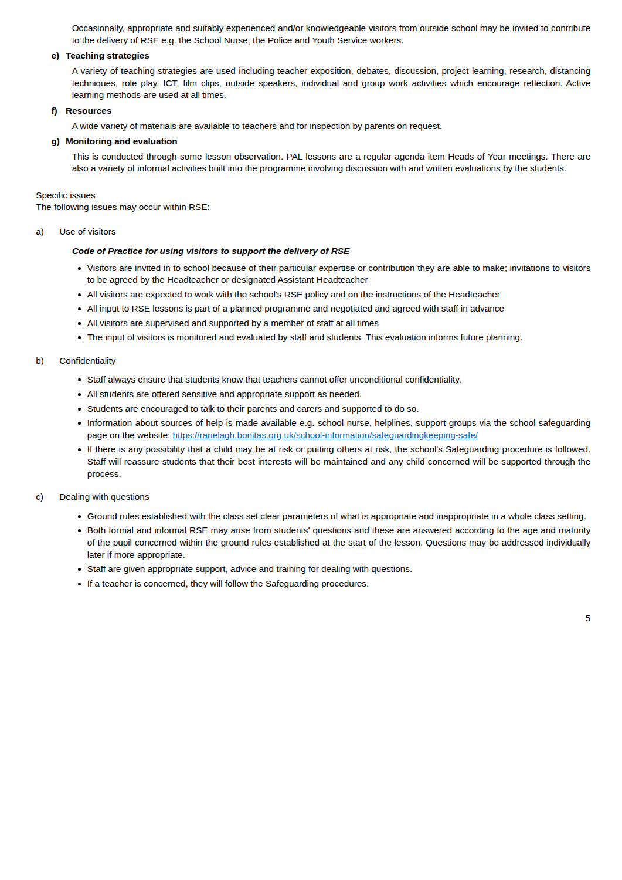Occasionally, appropriate and suitably experienced and/or knowledgeable visitors from outside school may be invited to contribute to the delivery of RSE e.g. the School Nurse, the Police and Youth Service workers.
e) Teaching strategies
A variety of teaching strategies are used including teacher exposition, debates, discussion, project learning, research, distancing techniques, role play, ICT, film clips, outside speakers, individual and group work activities which encourage reflection. Active learning methods are used at all times.
f) Resources
A wide variety of materials are available to teachers and for inspection by parents on request.
g) Monitoring and evaluation
This is conducted through some lesson observation. PAL lessons are a regular agenda item Heads of Year meetings. There are also a variety of informal activities built into the programme involving discussion with and written evaluations by the students.
Specific issues
The following issues may occur within RSE:
a) Use of visitors
Code of Practice for using visitors to support the delivery of RSE
Visitors are invited in to school because of their particular expertise or contribution they are able to make; invitations to visitors to be agreed by the Headteacher or designated Assistant Headteacher
All visitors are expected to work with the school's RSE policy and on the instructions of the Headteacher
All input to RSE lessons is part of a planned programme and negotiated and agreed with staff in advance
All visitors are supervised and supported by a member of staff at all times
The input of visitors is monitored and evaluated by staff and students. This evaluation informs future planning.
b) Confidentiality
Staff always ensure that students know that teachers cannot offer unconditional confidentiality.
All students are offered sensitive and appropriate support as needed.
Students are encouraged to talk to their parents and carers and supported to do so.
Information about sources of help is made available e.g. school nurse, helplines, support groups via the school safeguarding page on the website: https://ranelagh.bonitas.org.uk/school-information/safeguardingkeeping-safe/
If there is any possibility that a child may be at risk or putting others at risk, the school's Safeguarding procedure is followed. Staff will reassure students that their best interests will be maintained and any child concerned will be supported through the process.
c) Dealing with questions
Ground rules established with the class set clear parameters of what is appropriate and inappropriate in a whole class setting.
Both formal and informal RSE may arise from students' questions and these are answered according to the age and maturity of the pupil concerned within the ground rules established at the start of the lesson. Questions may be addressed individually later if more appropriate.
Staff are given appropriate support, advice and training for dealing with questions.
If a teacher is concerned, they will follow the Safeguarding procedures.
5